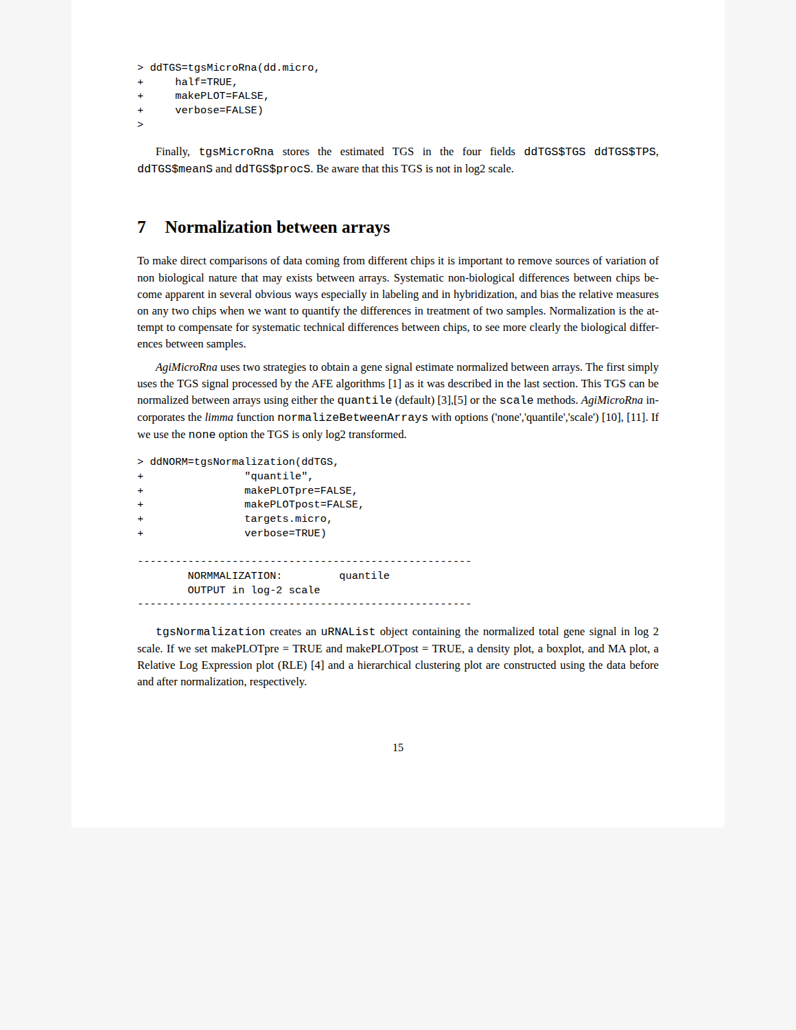> ddTGS=tgsMicroRna(dd.micro,
+     half=TRUE,
+     makePLOT=FALSE,
+     verbose=FALSE)
>
Finally, tgsMicroRna stores the estimated TGS in the four fields ddTGS$TGS ddTGS$TPS, ddTGS$meanS and ddTGS$procS. Be aware that this TGS is not in log2 scale.
7 Normalization between arrays
To make direct comparisons of data coming from different chips it is important to remove sources of variation of non biological nature that may exists between arrays. Systematic non-biological differences between chips become apparent in several obvious ways especially in labeling and in hybridization, and bias the relative measures on any two chips when we want to quantify the differences in treatment of two samples. Normalization is the attempt to compensate for systematic technical differences between chips, to see more clearly the biological differences between samples.
AgiMicroRna uses two strategies to obtain a gene signal estimate normalized between arrays. The first simply uses the TGS signal processed by the AFE algorithms [1] as it was described in the last section. This TGS can be normalized between arrays using either the quantile (default) [3],[5] or the scale methods. AgiMicroRna incorporates the limma function normalizeBetweenArrays with options ('none','quantile','scale') [10], [11]. If we use the none option the TGS is only log2 transformed.
> ddNORM=tgsNormalization(ddTGS,
+                "quantile",
+                makePLOTpre=FALSE,
+                makePLOTpost=FALSE,
+                targets.micro,
+                verbose=TRUE)

-----------------------------------------------------
        NORMMALIZATION:         quantile
        OUTPUT in log-2 scale
-----------------------------------------------------
tgsNormalization creates an uRNAList object containing the normalized total gene signal in log 2 scale. If we set makePLOTpre = TRUE and makePLOTpost = TRUE, a density plot, a boxplot, and MA plot, a Relative Log Expression plot (RLE) [4] and a hierarchical clustering plot are constructed using the data before and after normalization, respectively.
15